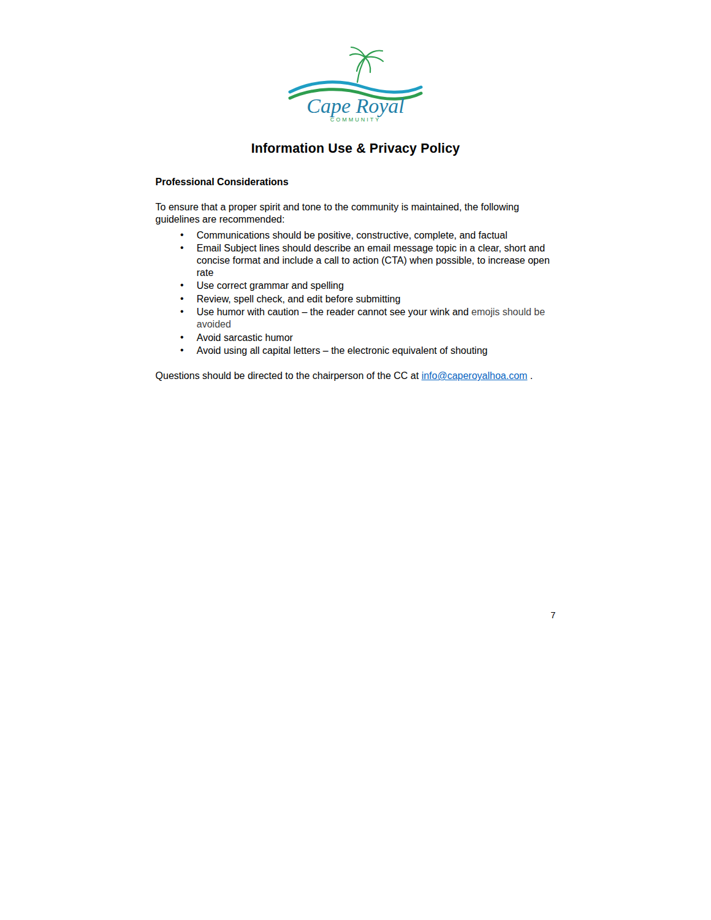Cape Royal COMMUNITY
Information Use & Privacy Policy
Professional Considerations
To ensure that a proper spirit and tone to the community is maintained, the following guidelines are recommended:
Communications should be positive, constructive, complete, and factual
Email Subject lines should describe an email message topic in a clear, short and concise format and include a call to action (CTA) when possible, to increase open rate
Use correct grammar and spelling
Review, spell check, and edit before submitting
Use humor with caution – the reader cannot see your wink and emojis should be avoided
Avoid sarcastic humor
Avoid using all capital letters – the electronic equivalent of shouting
Questions should be directed to the chairperson of the CC at info@caperoyalhoa.com .
7